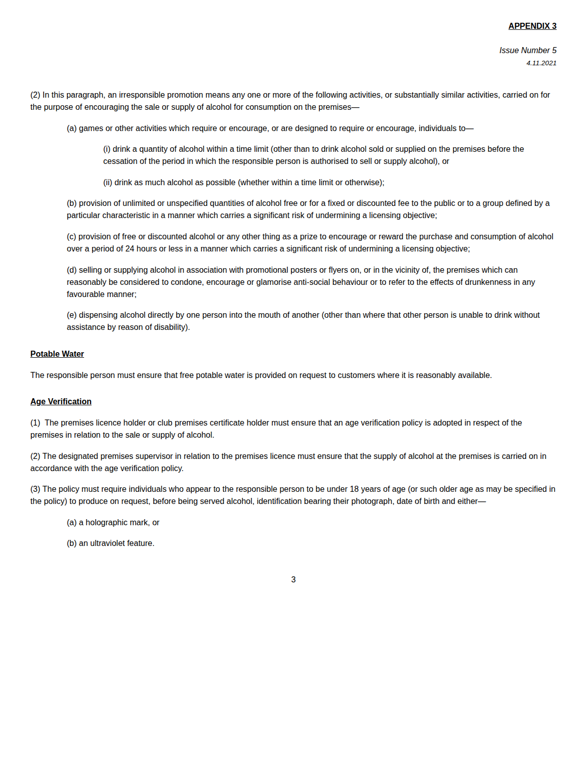APPENDIX 3
Issue Number 5
4.11.2021
(2) In this paragraph, an irresponsible promotion means any one or more of the following activities, or substantially similar activities, carried on for the purpose of encouraging the sale or supply of alcohol for consumption on the premises—
(a) games or other activities which require or encourage, or are designed to require or encourage, individuals to—
(i) drink a quantity of alcohol within a time limit (other than to drink alcohol sold or supplied on the premises before the cessation of the period in which the responsible person is authorised to sell or supply alcohol), or
(ii) drink as much alcohol as possible (whether within a time limit or otherwise);
(b) provision of unlimited or unspecified quantities of alcohol free or for a fixed or discounted fee to the public or to a group defined by a particular characteristic in a manner which carries a significant risk of undermining a licensing objective;
(c) provision of free or discounted alcohol or any other thing as a prize to encourage or reward the purchase and consumption of alcohol over a period of 24 hours or less in a manner which carries a significant risk of undermining a licensing objective;
(d) selling or supplying alcohol in association with promotional posters or flyers on, or in the vicinity of, the premises which can reasonably be considered to condone, encourage or glamorise anti-social behaviour or to refer to the effects of drunkenness in any favourable manner;
(e) dispensing alcohol directly by one person into the mouth of another (other than where that other person is unable to drink without assistance by reason of disability).
Potable Water
The responsible person must ensure that free potable water is provided on request to customers where it is reasonably available.
Age Verification
(1) The premises licence holder or club premises certificate holder must ensure that an age verification policy is adopted in respect of the premises in relation to the sale or supply of alcohol.
(2) The designated premises supervisor in relation to the premises licence must ensure that the supply of alcohol at the premises is carried on in accordance with the age verification policy.
(3) The policy must require individuals who appear to the responsible person to be under 18 years of age (or such older age as may be specified in the policy) to produce on request, before being served alcohol, identification bearing their photograph, date of birth and either—
(a) a holographic mark, or
(b) an ultraviolet feature.
3